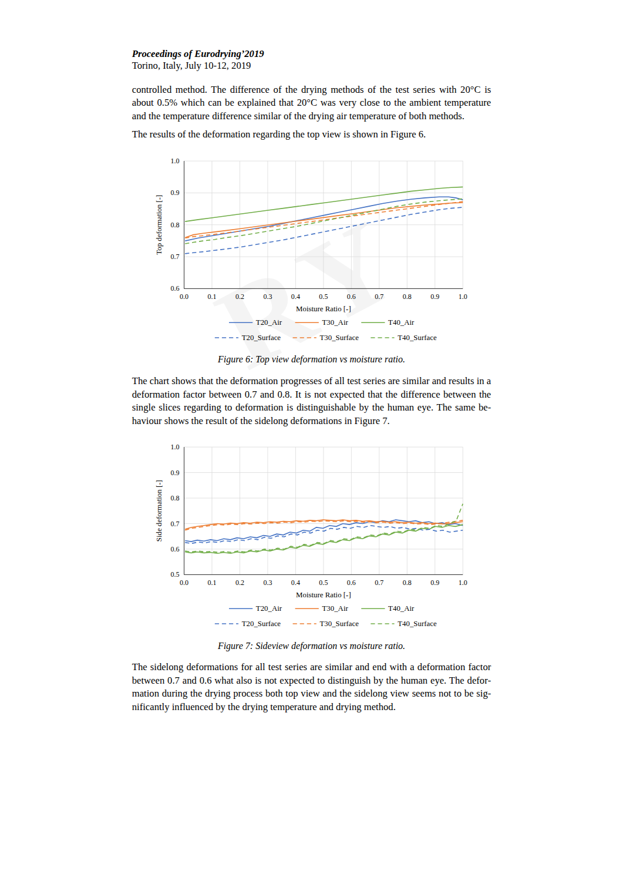RY
Proceedings of Eurodrying’2019
Torino, Italy, July 10-12, 2019
controlled method. The difference of the drying methods of the test series with 20°C is about 0.5% which can be explained that 20°C was very close to the ambient temperature and the temperature difference similar of the drying air temperature of both methods.
The results of the deformation regarding the top view is shown in Figure 6.
1.0 0.9 0.8 0.7 0.6 0.0 0.1 0.2 0.3 0.4 0.5 0.6 0.7 0.8 0.9 1.0 Moisture Ratio [-] Top deformation [-] T20_Air T30_Air T40_Air T20_Surface T30_Surface T40_Surface
Figure 6: Top view deformation vs moisture ratio.
The chart shows that the deformation progresses of all test series are similar and results in a deformation factor between 0.7 and 0.8. It is not expected that the difference between the single slices regarding to deformation is distinguishable by the human eye. The same behaviour shows the result of the sidelong deformations in Figure 7.
1.0 0.9 0.8 0.7 0.6 0.5 0.0 0.1 0.2 0.3 0.4 0.5 0.6 0.7 0.8 0.9 1.0 Moisture Ratio [-] Side deformation [-] T20_Air T30_Air T40_Air T20_Surface T30_Surface T40_Surface
Figure 7: Sideview deformation vs moisture ratio.
The sidelong deformations for all test series are similar and end with a deformation factor between 0.7 and 0.6 what also is not expected to distinguish by the human eye. The deformation during the drying process both top view and the sidelong view seems not to be significantly influenced by the drying temperature and drying method.